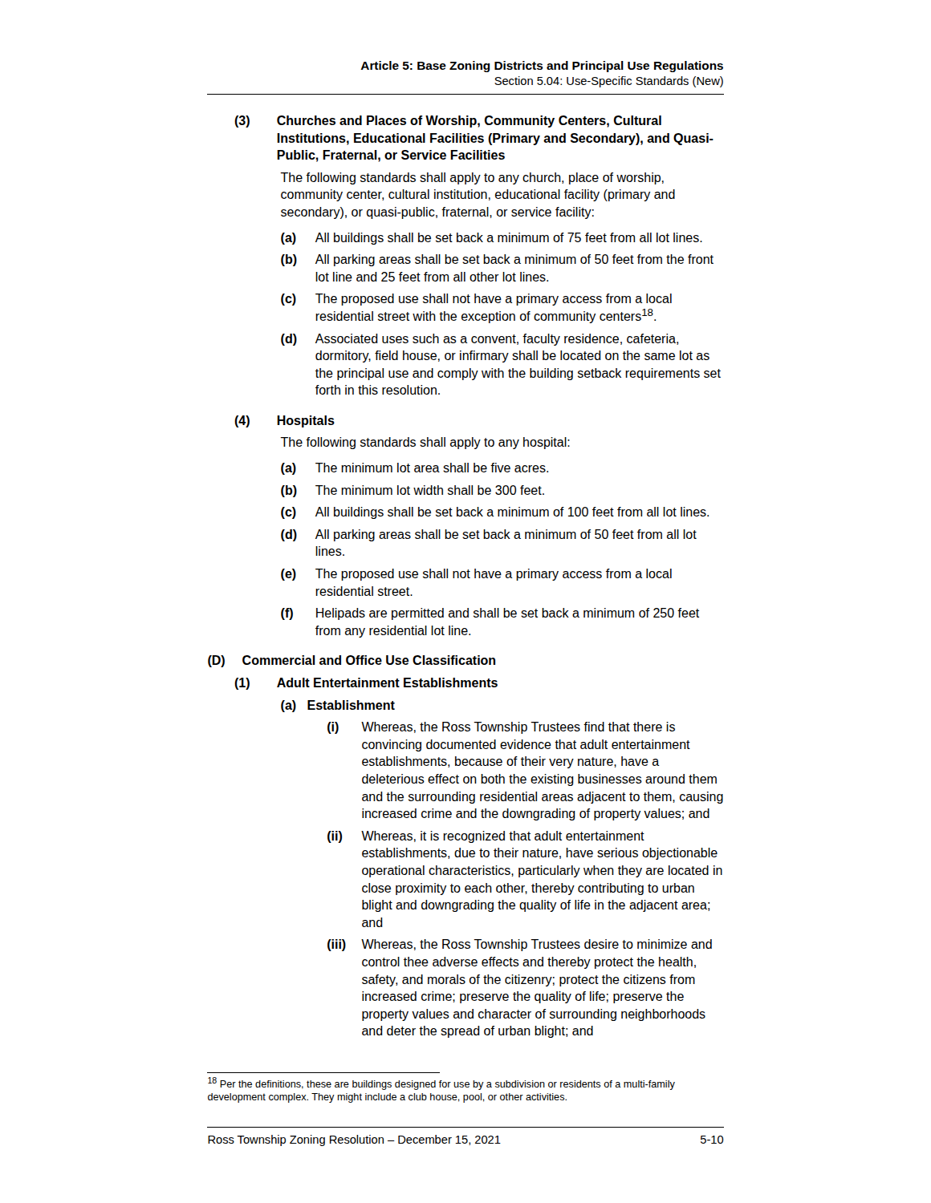Article 5: Base Zoning Districts and Principal Use Regulations
Section 5.04: Use-Specific Standards (New)
(3)
Churches and Places of Worship, Community Centers, Cultural Institutions, Educational Facilities (Primary and Secondary), and Quasi-Public, Fraternal, or Service Facilities
The following standards shall apply to any church, place of worship, community center, cultural institution, educational facility (primary and secondary), or quasi-public, fraternal, or service facility:
(a)
All buildings shall be set back a minimum of 75 feet from all lot lines.
(b)
All parking areas shall be set back a minimum of 50 feet from the front lot line and 25 feet from all other lot lines.
(c)
The proposed use shall not have a primary access from a local residential street with the exception of community centers18.
(d)
Associated uses such as a convent, faculty residence, cafeteria, dormitory, field house, or infirmary shall be located on the same lot as the principal use and comply with the building setback requirements set forth in this resolution.
(4)
Hospitals
The following standards shall apply to any hospital:
(a)
The minimum lot area shall be five acres.
(b)
The minimum lot width shall be 300 feet.
(c)
All buildings shall be set back a minimum of 100 feet from all lot lines.
(d)
All parking areas shall be set back a minimum of 50 feet from all lot lines.
(e)
The proposed use shall not have a primary access from a local residential street.
(f)
Helipads are permitted and shall be set back a minimum of 250 feet from any residential lot line.
(D)
Commercial and Office Use Classification
(1)
Adult Entertainment Establishments
(a) Establishment
(i)
Whereas, the Ross Township Trustees find that there is convincing documented evidence that adult entertainment establishments, because of their very nature, have a deleterious effect on both the existing businesses around them and the surrounding residential areas adjacent to them, causing increased crime and the downgrading of property values; and
(ii)
Whereas, it is recognized that adult entertainment establishments, due to their nature, have serious objectionable operational characteristics, particularly when they are located in close proximity to each other, thereby contributing to urban blight and downgrading the quality of life in the adjacent area; and
(iii)
Whereas, the Ross Township Trustees desire to minimize and control thee adverse effects and thereby protect the health, safety, and morals of the citizenry; protect the citizens from increased crime; preserve the quality of life; preserve the property values and character of surrounding neighborhoods and deter the spread of urban blight; and
18 Per the definitions, these are buildings designed for use by a subdivision or residents of a multi-family development complex. They might include a club house, pool, or other activities.
Ross Township Zoning Resolution – December 15, 2021
5-10